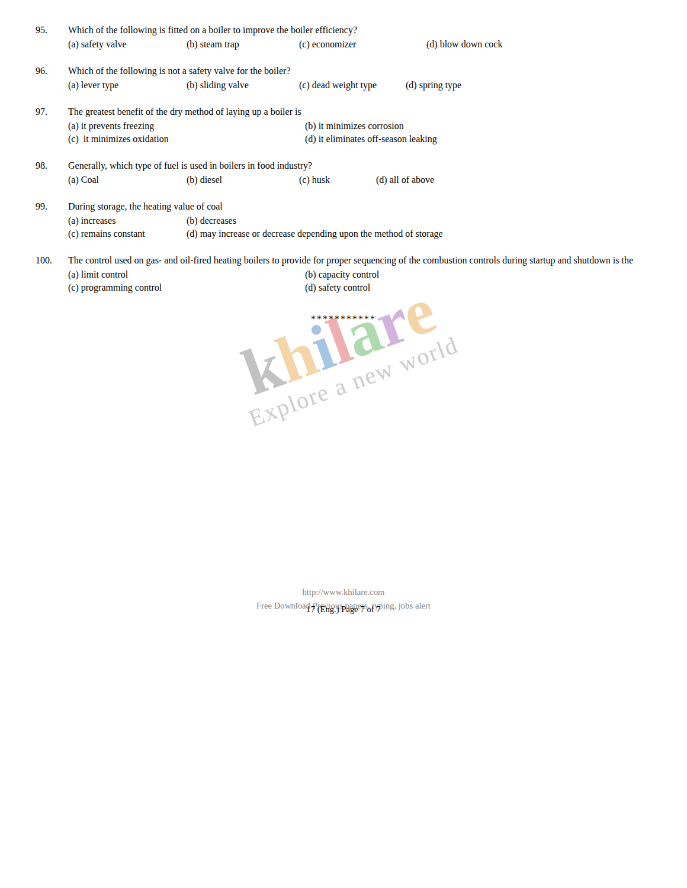95.
Which of the following is fitted on a boiler to improve the boiler efficiency?
(a) safety valve (b) steam trap (c) economizer (d) blow down cock
96.
Which of the following is not a safety valve for the boiler?
(a) lever type (b) sliding valve (c) dead weight type (d) spring type
97.
The greatest benefit of the dry method of laying up a boiler is
(a) it prevents freezing (b) it minimizes corrosion
(c) it minimizes oxidation (d) it eliminates off-season leaking
98.
Generally, which type of fuel is used in boilers in food industry?
(a) Coal (b) diesel (c) husk (d) all of above
99.
During storage, the heating value of coal
(a) increases (b) decreases
(c) remains constant (d) may increase or decrease depending upon the method of storage
100.
The control used on gas- and oil-fired heating boilers to provide for proper sequencing of the combustion controls during startup and shutdown is the
(a) limit control (b) capacity control
(c) programming control (d) safety control
***********
khilare
Explore a new world
http://www.khilare.com
Free Download Previous papers, typing, jobs alert
17 (Eng.) Page 7 of 7